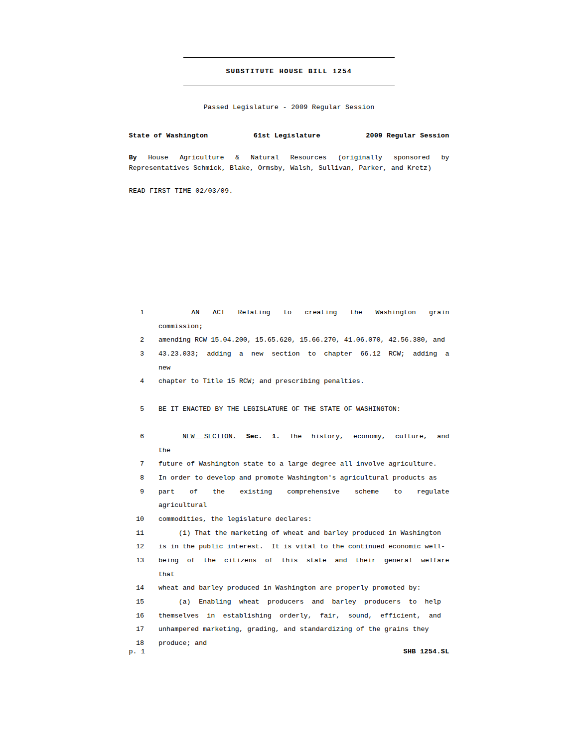SUBSTITUTE HOUSE BILL 1254
Passed Legislature - 2009 Regular Session
State of Washington 61st Legislature 2009 Regular Session
By House Agriculture & Natural Resources (originally sponsored by Representatives Schmick, Blake, Ormsby, Walsh, Sullivan, Parker, and Kretz)
READ FIRST TIME 02/03/09.
1 AN ACT Relating to creating the Washington grain commission;
2 amending RCW 15.04.200, 15.65.620, 15.66.270, 41.06.070, 42.56.380, and
343.23.033; adding a new section to chapter 66.12 RCW; adding a new
4 chapter to Title 15 RCW; and prescribing penalties.
5 BE IT ENACTED BY THE LEGISLATURE OF THE STATE OF WASHINGTON:
6 NEW SECTION. Sec. 1. The history, economy, culture, and the
7 future of Washington state to a large degree all involve agriculture.
8 In order to develop and promote Washington's agricultural products as
9 part of the existing comprehensive scheme to regulate agricultural
10 commodities, the legislature declares:
11 (1) That the marketing of wheat and barley produced in Washington
12 is in the public interest. It is vital to the continued economic well-
13 being of the citizens of this state and their general welfare that
14 wheat and barley produced in Washington are properly promoted by:
15 (a) Enabling wheat producers and barley producers to help
16 themselves in establishing orderly, fair, sound, efficient, and
17 unhampered marketing, grading, and standardizing of the grains they
18 produce; and
p. 1 SHB 1254.SL